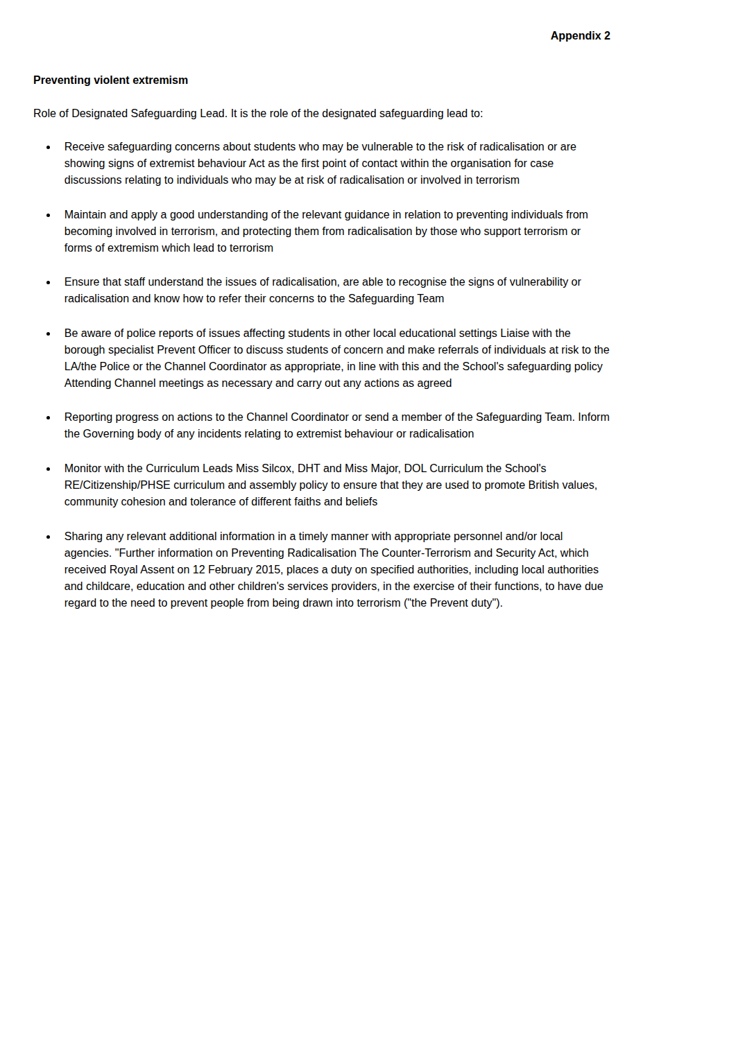Appendix 2
Preventing violent extremism
Role of Designated Safeguarding Lead. It is the role of the designated safeguarding lead to:
Receive safeguarding concerns about students who may be vulnerable to the risk of radicalisation or are showing signs of extremist behaviour Act as the first point of contact within the organisation for case discussions relating to individuals who may be at risk of radicalisation or involved in terrorism
Maintain and apply a good understanding of the relevant guidance in relation to preventing individuals from becoming involved in terrorism, and protecting them from radicalisation by those who support terrorism or forms of extremism which lead to terrorism
Ensure that staff understand the issues of radicalisation, are able to recognise the signs of vulnerability or radicalisation and know how to refer their concerns to the Safeguarding Team
Be aware of police reports of issues affecting students in other local educational settings Liaise with the borough specialist Prevent Officer to discuss students of concern and make referrals of individuals at risk to the LA/the Police or the Channel Coordinator as appropriate, in line with this and the School's safeguarding policy Attending Channel meetings as necessary and carry out any actions as agreed
Reporting progress on actions to the Channel Coordinator or send a member of the Safeguarding Team. Inform the Governing body of any incidents relating to extremist behaviour or radicalisation
Monitor with the Curriculum Leads Miss Silcox, DHT and Miss Major, DOL Curriculum the School's RE/Citizenship/PHSE curriculum and assembly policy to ensure that they are used to promote British values, community cohesion and tolerance of different faiths and beliefs
Sharing any relevant additional information in a timely manner with appropriate personnel and/or local agencies. "Further information on Preventing Radicalisation The Counter-Terrorism and Security Act, which received Royal Assent on 12 February 2015, places a duty on specified authorities, including local authorities and childcare, education and other children's services providers, in the exercise of their functions, to have due regard to the need to prevent people from being drawn into terrorism ("the Prevent duty").